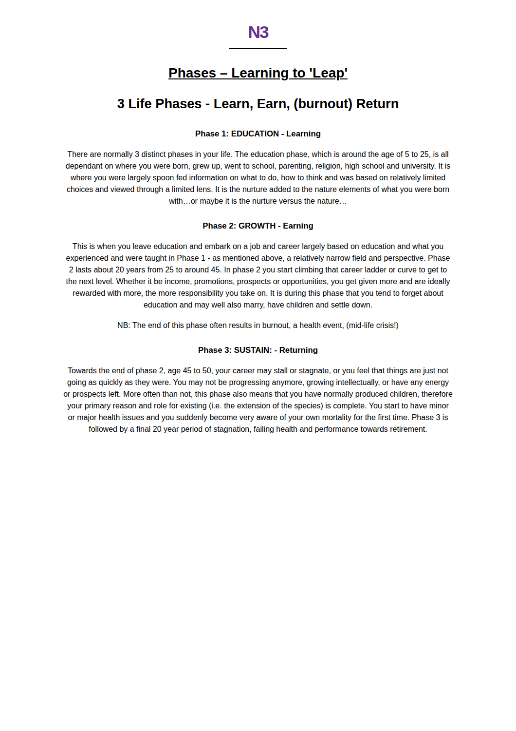N3
Phases – Learning to 'Leap'
3 Life Phases - Learn, Earn, (burnout) Return
Phase 1: EDUCATION - Learning
There are normally 3 distinct phases in your life. The education phase, which is around the age of 5 to 25, is all dependant on where you were born, grew up, went to school, parenting, religion, high school and university. It is where you were largely spoon fed information on what to do, how to think and was based on relatively limited choices and viewed through a limited lens. It is the nurture added to the nature elements of what you were born with…or maybe it is the nurture versus the nature…
Phase 2: GROWTH - Earning
This is when you leave education and embark on a job and career largely based on education and what you experienced and were taught in Phase 1 - as mentioned above, a relatively narrow field and perspective. Phase 2 lasts about 20 years from 25 to around 45. In phase 2 you start climbing that career ladder or curve to get to the next level. Whether it be income, promotions, prospects or opportunities, you get given more and are ideally rewarded with more, the more responsibility you take on. It is during this phase that you tend to forget about education and may well also marry, have children and settle down.
NB: The end of this phase often results in burnout, a health event, (mid-life crisis!)
Phase 3: SUSTAIN: - Returning
Towards the end of phase 2, age 45 to 50, your career may stall or stagnate, or you feel that things are just not going as quickly as they were. You may not be progressing anymore, growing intellectually, or have any energy or prospects left. More often than not, this phase also means that you have normally produced children, therefore your primary reason and role for existing (i.e. the extension of the species) is complete. You start to have minor or major health issues and you suddenly become very aware of your own mortality for the first time. Phase 3 is followed by a final 20 year period of stagnation, failing health and performance towards retirement.